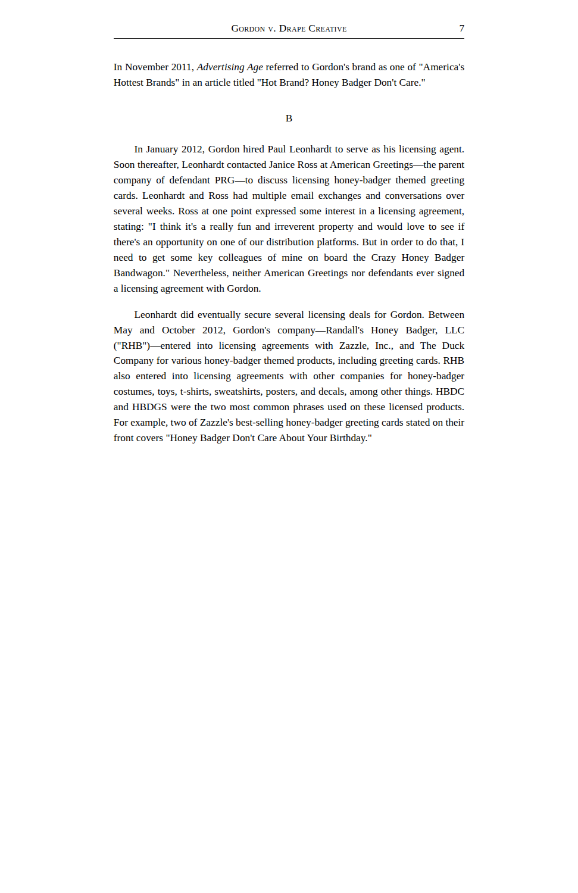Gordon v. Drape Creative 7
In November 2011, Advertising Age referred to Gordon's brand as one of "America's Hottest Brands" in an article titled "Hot Brand? Honey Badger Don't Care."
B
In January 2012, Gordon hired Paul Leonhardt to serve as his licensing agent. Soon thereafter, Leonhardt contacted Janice Ross at American Greetings—the parent company of defendant PRG—to discuss licensing honey-badger themed greeting cards. Leonhardt and Ross had multiple email exchanges and conversations over several weeks. Ross at one point expressed some interest in a licensing agreement, stating: "I think it's a really fun and irreverent property and would love to see if there's an opportunity on one of our distribution platforms. But in order to do that, I need to get some key colleagues of mine on board the Crazy Honey Badger Bandwagon." Nevertheless, neither American Greetings nor defendants ever signed a licensing agreement with Gordon.
Leonhardt did eventually secure several licensing deals for Gordon. Between May and October 2012, Gordon's company—Randall's Honey Badger, LLC ("RHB")—entered into licensing agreements with Zazzle, Inc., and The Duck Company for various honey-badger themed products, including greeting cards. RHB also entered into licensing agreements with other companies for honey-badger costumes, toys, t-shirts, sweatshirts, posters, and decals, among other things. HBDC and HBDGS were the two most common phrases used on these licensed products. For example, two of Zazzle's best-selling honey-badger greeting cards stated on their front covers "Honey Badger Don't Care About Your Birthday."